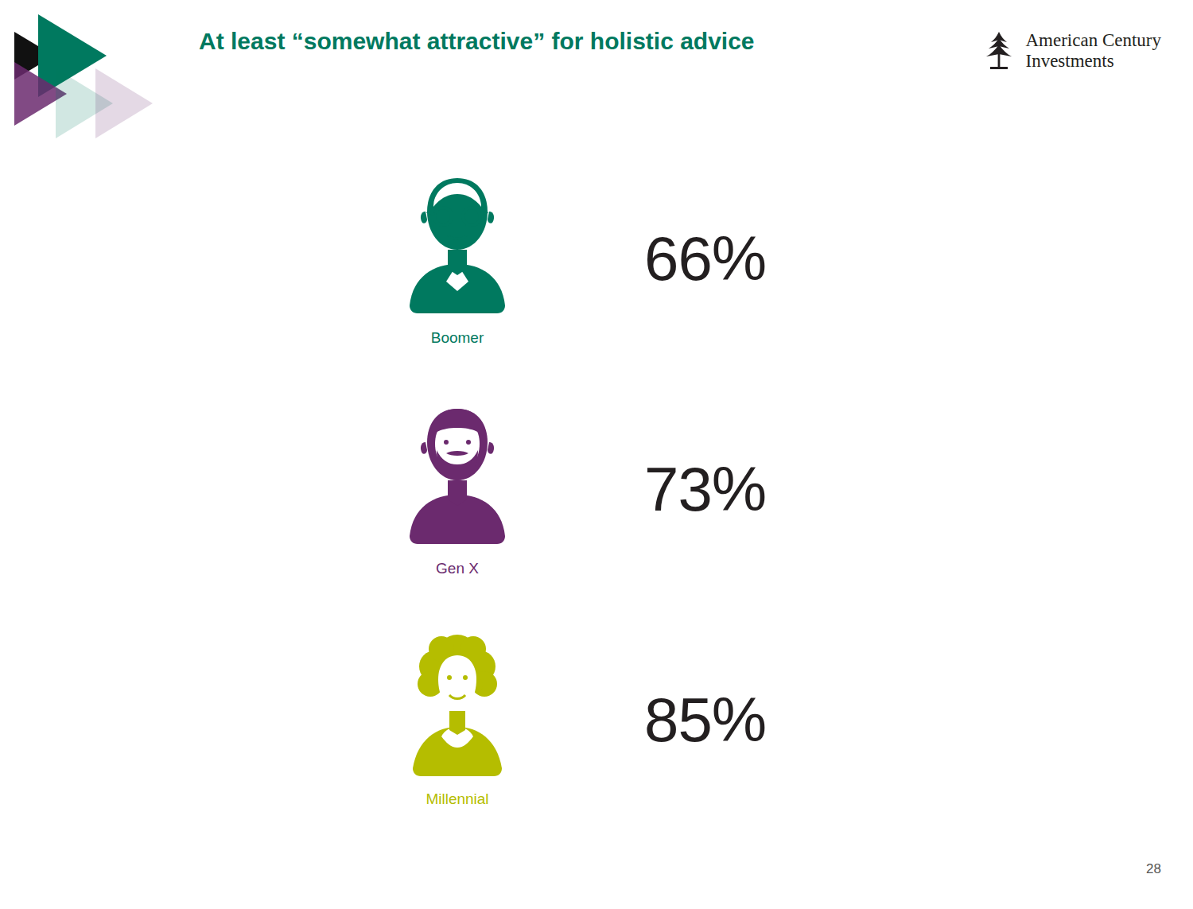At least “somewhat attractive” for holistic advice
American Century
Investments
Boomer
66%
Gen X
73%
Millennial
85%
28